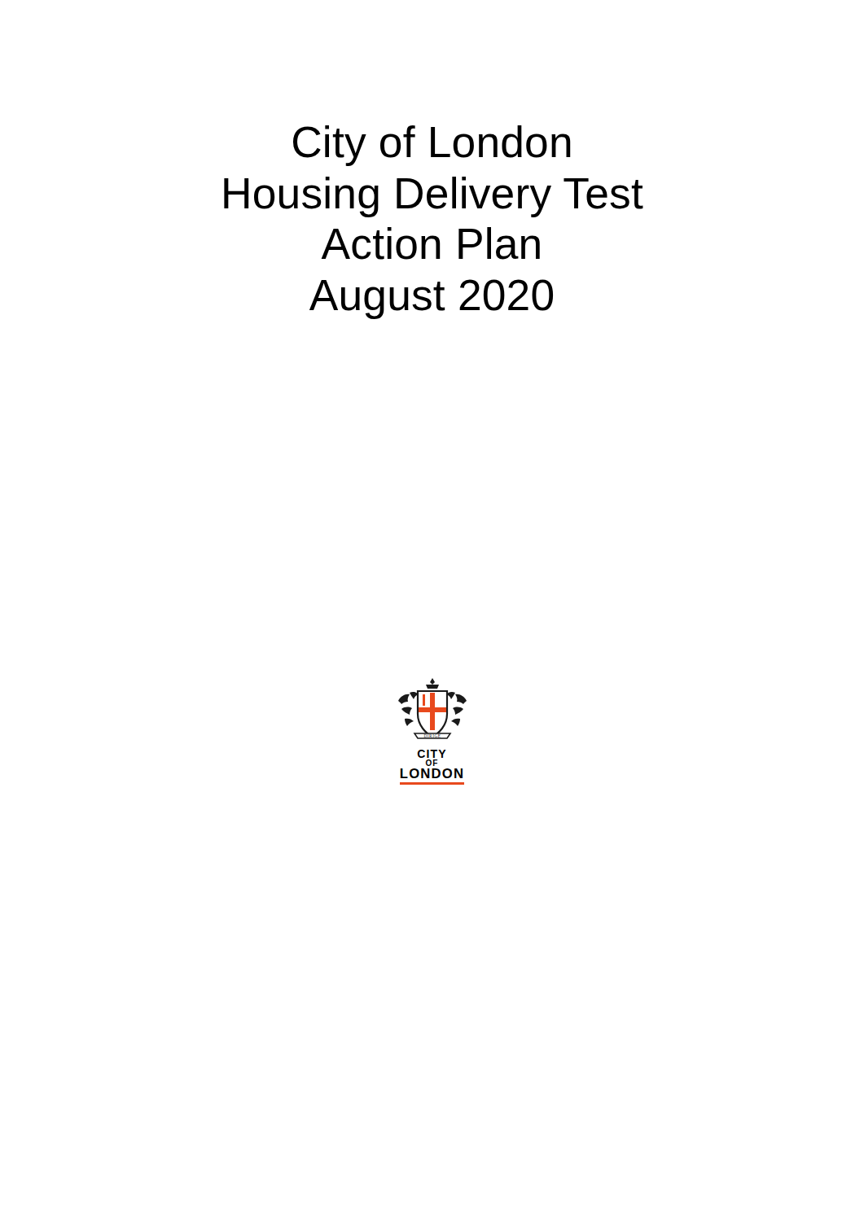City of London
Housing Delivery Test Action Plan
August 2020
DIRIGE
CITY OF LONDON